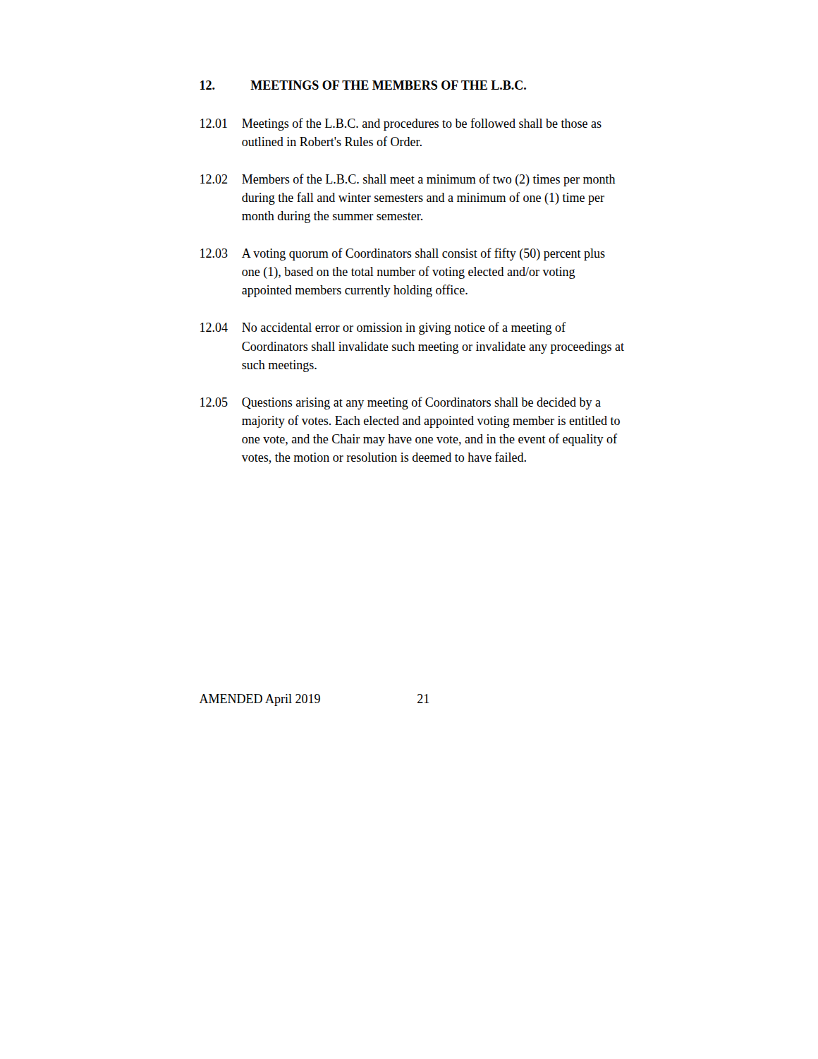12. MEETINGS OF THE MEMBERS OF THE L.B.C.
12.01
Meetings of the L.B.C. and procedures to be followed shall be those as outlined in Robert's Rules of Order.
12.02
Members of the L.B.C. shall meet a minimum of two (2) times per month during the fall and winter semesters and a minimum of one (1) time per month during the summer semester.
12.03
A voting quorum of Coordinators shall consist of fifty (50) percent plus one (1), based on the total number of voting elected and/or voting appointed members currently holding office.
12.04
No accidental error or omission in giving notice of a meeting of Coordinators shall invalidate such meeting or invalidate any proceedings at such meetings.
12.05
Questions arising at any meeting of Coordinators shall be decided by a majority of votes. Each elected and appointed voting member is entitled to one vote, and the Chair may have one vote, and in the event of equality of votes, the motion or resolution is deemed to have failed.
AMENDED April 201921